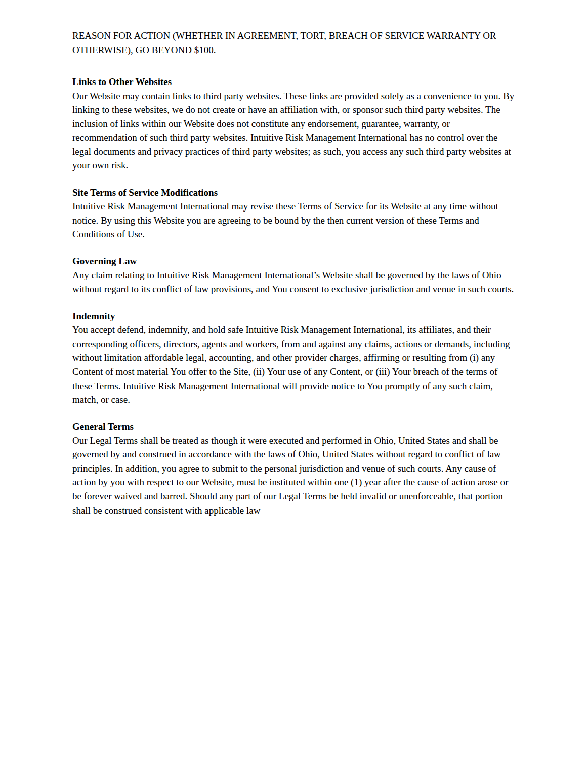REASON FOR ACTION (WHETHER IN AGREEMENT, TORT, BREACH OF SERVICE WARRANTY OR OTHERWISE), GO BEYOND $100.
Links to Other Websites
Our Website may contain links to third party websites. These links are provided solely as a convenience to you. By linking to these websites, we do not create or have an affiliation with, or sponsor such third party websites. The inclusion of links within our Website does not constitute any endorsement, guarantee, warranty, or recommendation of such third party websites. Intuitive Risk Management International has no control over the legal documents and privacy practices of third party websites; as such, you access any such third party websites at your own risk.
Site Terms of Service Modifications
Intuitive Risk Management International may revise these Terms of Service for its Website at any time without notice. By using this Website you are agreeing to be bound by the then current version of these Terms and Conditions of Use.
Governing Law
Any claim relating to Intuitive Risk Management International’s Website shall be governed by the laws of Ohio without regard to its conflict of law provisions, and You consent to exclusive jurisdiction and venue in such courts.
Indemnity
You accept defend, indemnify, and hold safe Intuitive Risk Management International, its affiliates, and their corresponding officers, directors, agents and workers, from and against any claims, actions or demands, including without limitation affordable legal, accounting, and other provider charges, affirming or resulting from (i) any Content of most material You offer to the Site, (ii) Your use of any Content, or (iii) Your breach of the terms of these Terms. Intuitive Risk Management International will provide notice to You promptly of any such claim, match, or case.
General Terms
Our Legal Terms shall be treated as though it were executed and performed in Ohio, United States and shall be governed by and construed in accordance with the laws of Ohio, United States without regard to conflict of law principles. In addition, you agree to submit to the personal jurisdiction and venue of such courts. Any cause of action by you with respect to our Website, must be instituted within one (1) year after the cause of action arose or be forever waived and barred. Should any part of our Legal Terms be held invalid or unenforceable, that portion shall be construed consistent with applicable law